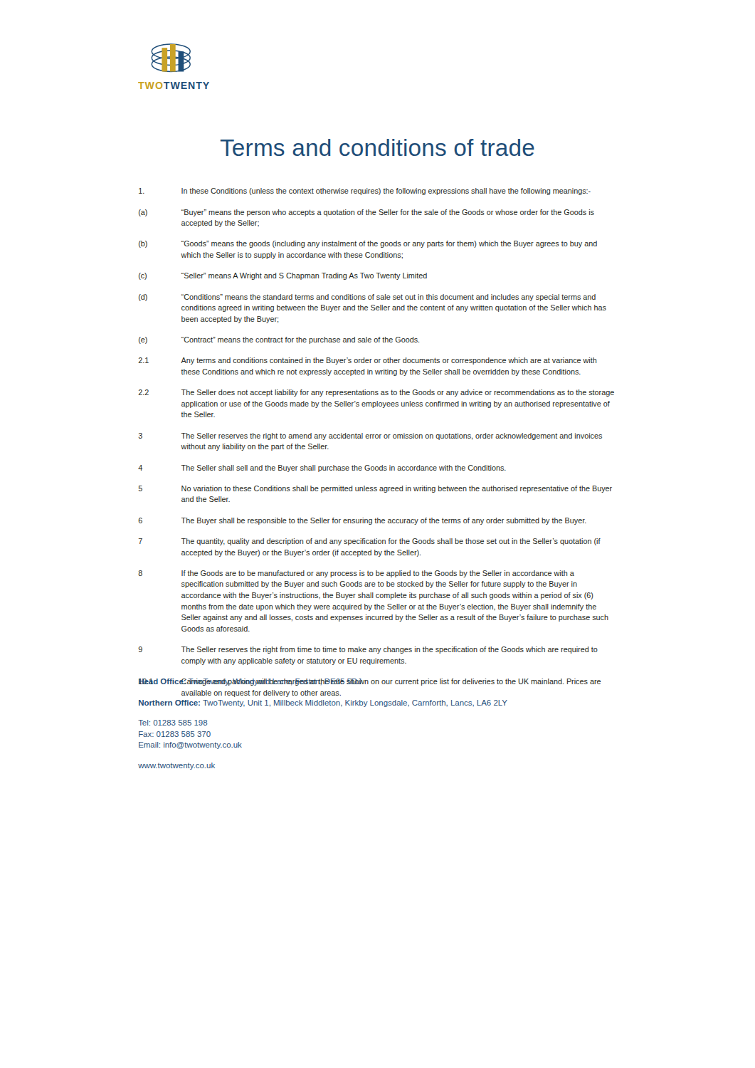TWOTWENTY
Terms and conditions of trade
| 1. | In these Conditions (unless the context otherwise requires) the following expressions shall have the following meanings:- |
| (a) | “Buyer” means the person who accepts a quotation of the Seller for the sale of the Goods or whose order for the Goods is accepted by the Seller; |
| (b) | “Goods” means the goods (including any instalment of the goods or any parts for them) which the Buyer agrees to buy and which the Seller is to supply in accordance with these Conditions; |
| (c) | “Seller” means A Wright and S Chapman Trading As Two Twenty Limited |
| (d) | “Conditions” means the standard terms and conditions of sale set out in this document and includes any special terms and conditions agreed in writing between the Buyer and the Seller and the content of any written quotation of the Seller which has been accepted by the Buyer; |
| (e) | “Contract” means the contract for the purchase and sale of the Goods. |
| 2.1 | Any terms and conditions contained in the Buyer’s order or other documents or correspondence which are at variance with these Conditions and which re not expressly accepted in writing by the Seller shall be overridden by these Conditions. |
| 2.2 | The Seller does not accept liability for any representations as to the Goods or any advice or recommendations as to the storage application or use of the Goods made by the Seller’s employees unless confirmed in writing by an authorised representative of the Seller. |
| 3 | The Seller reserves the right to amend any accidental error or omission on quotations, order acknowledgement and invoices without any liability on the part of the Seller. |
| 4 | The Seller shall sell and the Buyer shall purchase the Goods in accordance with the Conditions. |
| 5 | No variation to these Conditions shall be permitted unless agreed in writing between the authorised representative of the Buyer and the Seller. |
| 6 | The Buyer shall be responsible to the Seller for ensuring the accuracy of the terms of any order submitted by the Buyer. |
| 7 | The quantity, quality and description of and any specification for the Goods shall be those set out in the Seller’s quotation (if accepted by the Buyer) or the Buyer’s order (if accepted by the Seller). |
| 8 | If the Goods are to be manufactured or any process is to be applied to the Goods by the Seller in accordance with a specification submitted by the Buyer and such Goods are to be stocked by the Seller for future supply to the Buyer in accordance with the Buyer’s instructions, the Buyer shall complete its purchase of all such goods within a period of six (6) months from the date upon which they were acquired by the Seller or at the Buyer’s election, the Buyer shall indemnify the Seller against any and all losses, costs and expenses incurred by the Seller as a result of the Buyer’s failure to purchase such Goods as aforesaid. |
| 9 | The Seller reserves the right from time to time to make any changes in the specification of the Goods which are required to comply with any applicable safety or statutory or EU requirements. |
| 10.1 | Carriage and packing will be charged at the rate shown on our current price list for deliveries to the UK mainland. Prices are available on request for delivery to other areas. |
Head Office: TwoTwenty, Woodyard Lane, Foston, DE65 5DJ
Northern Office: TwoTwenty, Unit 1, Millbeck Middleton, Kirkby Longsdale, Carnforth, Lancs, LA6 2LY
Tel: 01283 585 198
Fax: 01283 585 370
Email: info@twotwenty.co.uk
www.twotwenty.co.uk